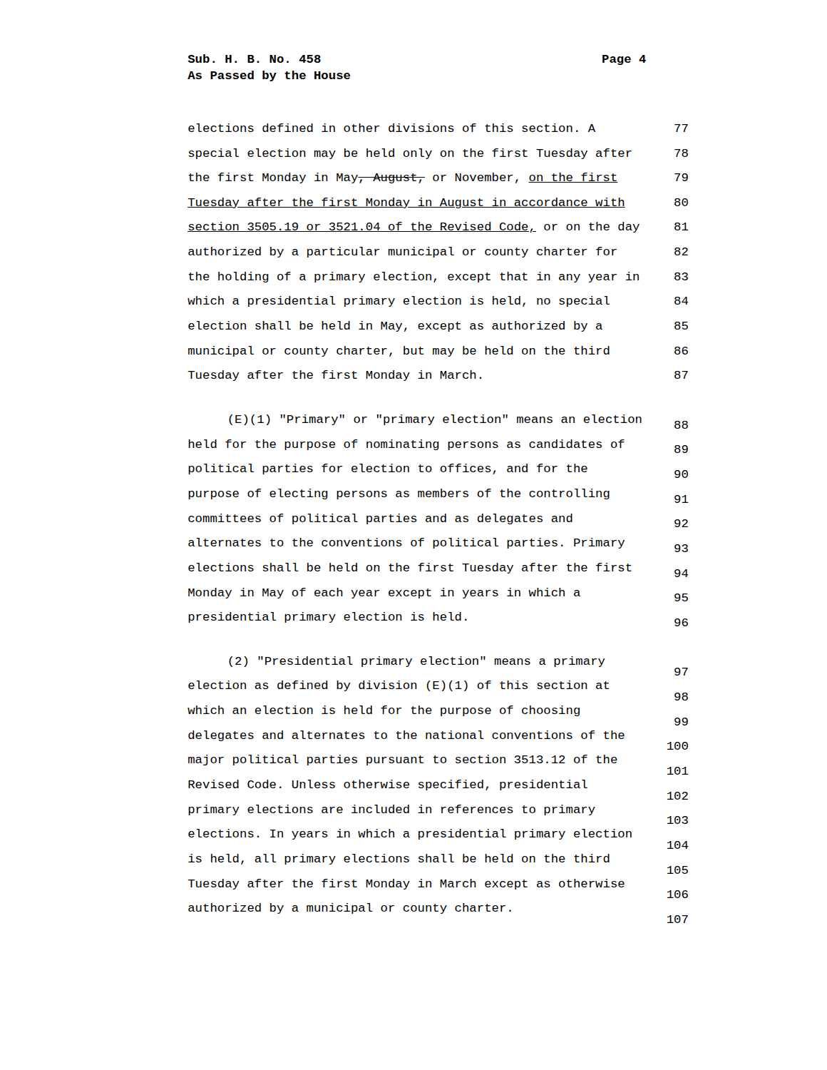Sub. H. B. No. 458
As Passed by the House
Page 4
77
78
79
80
81
82
83
84
85
86
87
88
89
90
91
92
93
94
95
96
97
98
99
100
101
102
103
104
105
106
107
elections defined in other divisions of this section. A special election may be held only on the first Tuesday after the first Monday in May, August, or November, on the first Tuesday after the first Monday in August in accordance with section 3505.19 or 3521.04 of the Revised Code, or on the day authorized by a particular municipal or county charter for the holding of a primary election, except that in any year in which a presidential primary election is held, no special election shall be held in May, except as authorized by a municipal or county charter, but may be held on the third Tuesday after the first Monday in March.
(E)(1) "Primary" or "primary election" means an election held for the purpose of nominating persons as candidates of political parties for election to offices, and for the purpose of electing persons as members of the controlling committees of political parties and as delegates and alternates to the conventions of political parties. Primary elections shall be held on the first Tuesday after the first Monday in May of each year except in years in which a presidential primary election is held.
(2) "Presidential primary election" means a primary election as defined by division (E)(1) of this section at which an election is held for the purpose of choosing delegates and alternates to the national conventions of the major political parties pursuant to section 3513.12 of the Revised Code. Unless otherwise specified, presidential primary elections are included in references to primary elections. In years in which a presidential primary election is held, all primary elections shall be held on the third Tuesday after the first Monday in March except as otherwise authorized by a municipal or county charter.